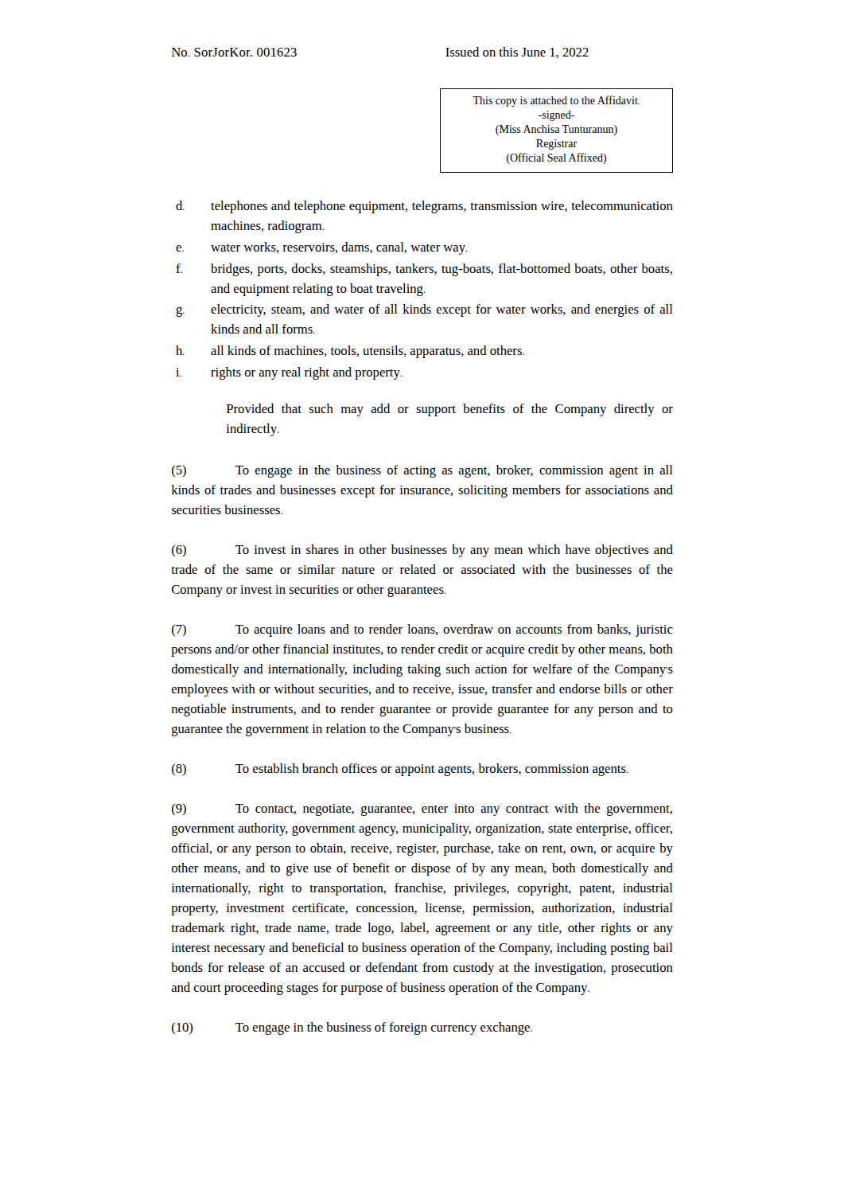No. SorJorKor. 001623
Issued on this June 1, 2022
This copy is attached to the Affidavit.
-signed-
(Miss Anchisa Tunturanun)
Registrar
(Official Seal Affixed)
d. telephones and telephone equipment, telegrams, transmission wire, telecommunication machines, radiogram.
e. water works, reservoirs, dams, canal, water way.
f. bridges, ports, docks, steamships, tankers, tug-boats, flat-bottomed boats, other boats, and equipment relating to boat traveling.
g. electricity, steam, and water of all kinds except for water works, and energies of all kinds and all forms.
h. all kinds of machines, tools, utensils, apparatus, and others.
i. rights or any real right and property.
Provided that such may add or support benefits of the Company directly or indirectly.
(5) To engage in the business of acting as agent, broker, commission agent in all kinds of trades and businesses except for insurance, soliciting members for associations and securities businesses.
(6) To invest in shares in other businesses by any mean which have objectives and trade of the same or similar nature or related or associated with the businesses of the Company or invest in securities or other guarantees.
(7) To acquire loans and to render loans, overdraw on accounts from banks, juristic persons and/or other financial institutes, to render credit or acquire credit by other means, both domestically and internationally, including taking such action for welfare of the Company's employees with or without securities, and to receive, issue, transfer and endorse bills or other negotiable instruments, and to render guarantee or provide guarantee for any person and to guarantee the government in relation to the Company's business.
(8) To establish branch offices or appoint agents, brokers, commission agents.
(9) To contact, negotiate, guarantee, enter into any contract with the government, government authority, government agency, municipality, organization, state enterprise, officer, official, or any person to obtain, receive, register, purchase, take on rent, own, or acquire by other means, and to give use of benefit or dispose of by any mean, both domestically and internationally, right to transportation, franchise, privileges, copyright, patent, industrial property, investment certificate, concession, license, permission, authorization, industrial trademark right, trade name, trade logo, label, agreement or any title, other rights or any interest necessary and beneficial to business operation of the Company, including posting bail bonds for release of an accused or defendant from custody at the investigation, prosecution and court proceeding stages for purpose of business operation of the Company.
(10) To engage in the business of foreign currency exchange.